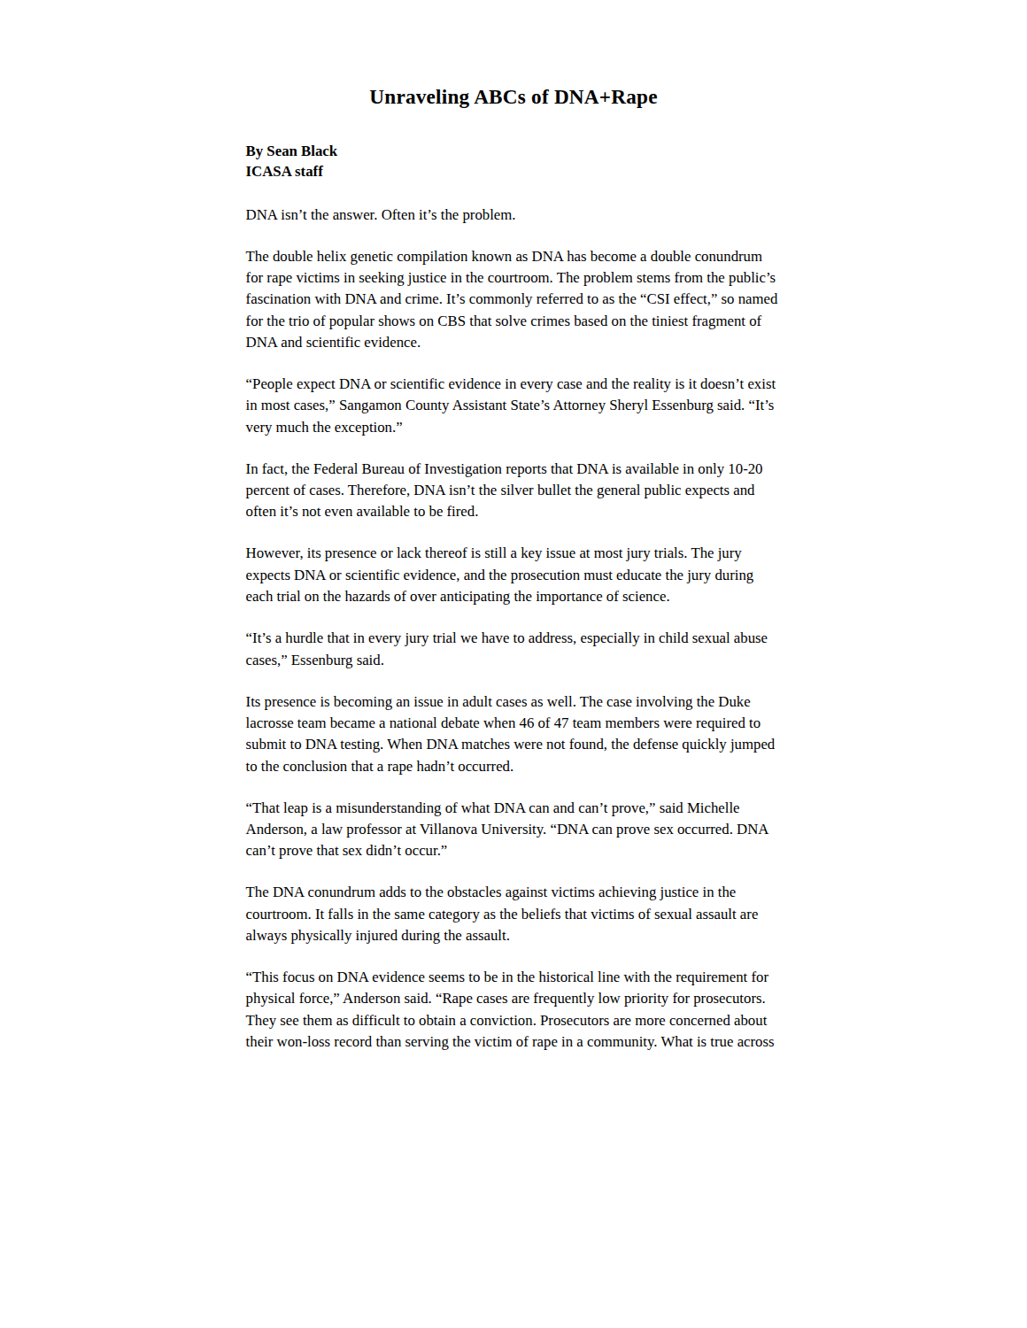Unraveling ABCs of DNA+Rape
By Sean Black
ICASA staff
DNA isn’t the answer. Often it’s the problem.
The double helix genetic compilation known as DNA has become a double conundrum for rape victims in seeking justice in the courtroom. The problem stems from the public’s fascination with DNA and crime. It’s commonly referred to as the “CSI effect,” so named for the trio of popular shows on CBS that solve crimes based on the tiniest fragment of DNA and scientific evidence.
“People expect DNA or scientific evidence in every case and the reality is it doesn’t exist in most cases,” Sangamon County Assistant State’s Attorney Sheryl Essenburg said. “It’s very much the exception.”
In fact, the Federal Bureau of Investigation reports that DNA is available in only 10-20 percent of cases. Therefore, DNA isn’t the silver bullet the general public expects and often it’s not even available to be fired.
However, its presence or lack thereof is still a key issue at most jury trials. The jury expects DNA or scientific evidence, and the prosecution must educate the jury during each trial on the hazards of over anticipating the importance of science.
“It’s a hurdle that in every jury trial we have to address, especially in child sexual abuse cases,” Essenburg said.
Its presence is becoming an issue in adult cases as well. The case involving the Duke lacrosse team became a national debate when 46 of 47 team members were required to submit to DNA testing. When DNA matches were not found, the defense quickly jumped to the conclusion that a rape hadn’t occurred.
“That leap is a misunderstanding of what DNA can and can’t prove,” said Michelle Anderson, a law professor at Villanova University. “DNA can prove sex occurred. DNA can’t prove that sex didn’t occur.”
The DNA conundrum adds to the obstacles against victims achieving justice in the courtroom. It falls in the same category as the beliefs that victims of sexual assault are always physically injured during the assault.
“This focus on DNA evidence seems to be in the historical line with the requirement for physical force,” Anderson said. “Rape cases are frequently low priority for prosecutors. They see them as difficult to obtain a conviction. Prosecutors are more concerned about their won-loss record than serving the victim of rape in a community. What is true across